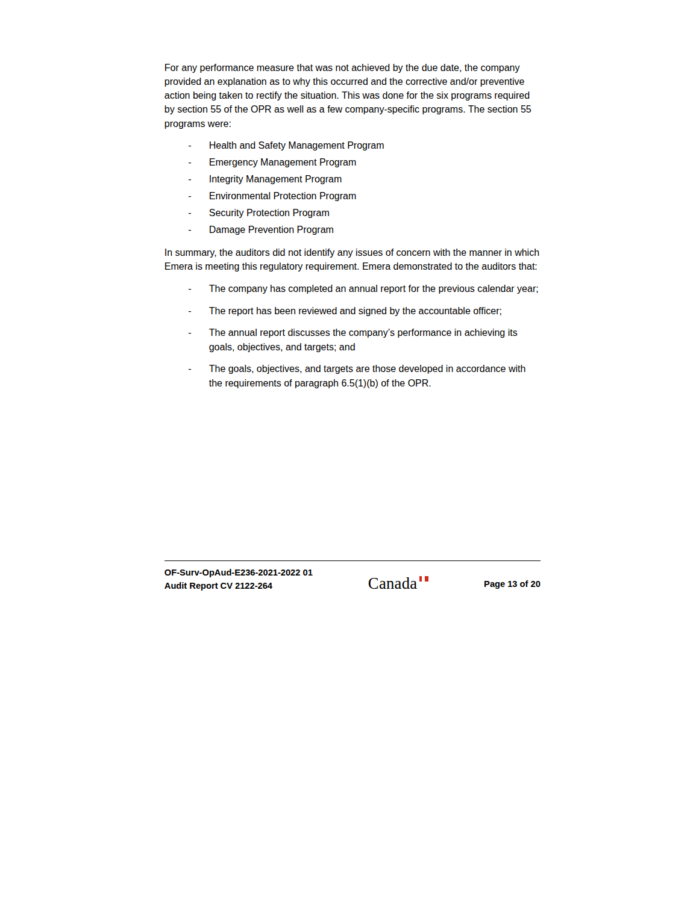For any performance measure that was not achieved by the due date, the company provided an explanation as to why this occurred and the corrective and/or preventive action being taken to rectify the situation. This was done for the six programs required by section 55 of the OPR as well as a few company-specific programs. The section 55 programs were:
Health and Safety Management Program
Emergency Management Program
Integrity Management Program
Environmental Protection Program
Security Protection Program
Damage Prevention Program
In summary, the auditors did not identify any issues of concern with the manner in which Emera is meeting this regulatory requirement. Emera demonstrated to the auditors that:
The company has completed an annual report for the previous calendar year;
The report has been reviewed and signed by the accountable officer;
The annual report discusses the company’s performance in achieving its goals, objectives, and targets; and
The goals, objectives, and targets are those developed in accordance with the requirements of paragraph 6.5(1)(b) of the OPR.
OF-Surv-OpAud-E236-2021-2022 01
Audit Report CV 2122-264
Canada
Page 13 of 20